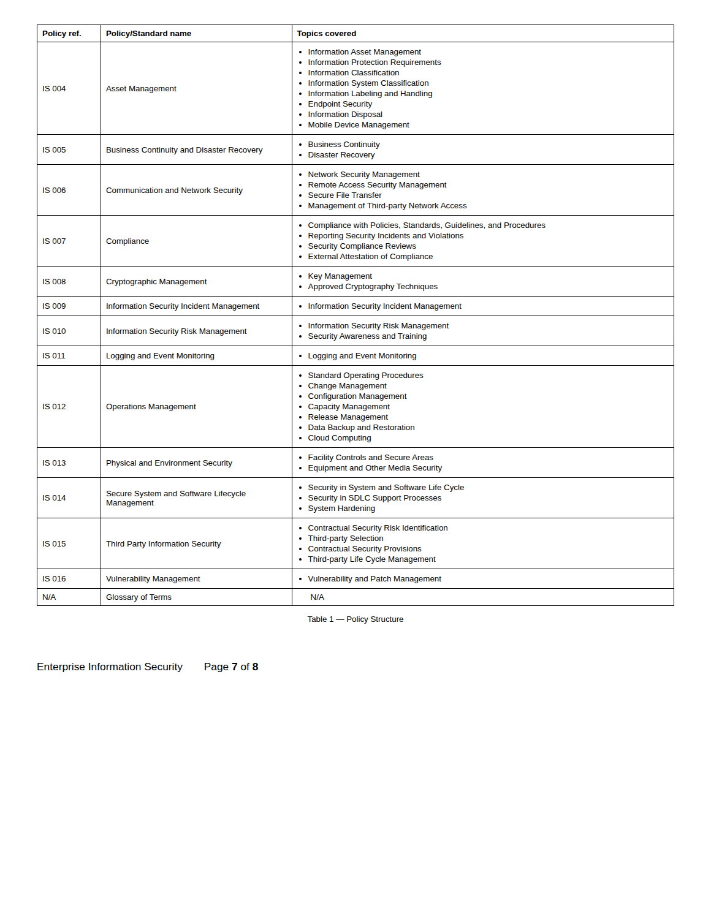Table 1 — Policy Structure
| Policy ref. | Policy/Standard name | Topics covered |
| --- | --- | --- |
| IS 004 | Asset Management | Information Asset Management Information Protection Requirements Information Classification Information System Classification Information Labeling and Handling Endpoint Security Information Disposal Mobile Device Management |
| IS 005 | Business Continuity and Disaster Recovery | Business Continuity Disaster Recovery |
| IS 006 | Communication and Network Security | Network Security Management Remote Access Security Management Secure File Transfer Management of Third-party Network Access |
| IS 007 | Compliance | Compliance with Policies, Standards, Guidelines, and Procedures Reporting Security Incidents and Violations Security Compliance Reviews External Attestation of Compliance |
| IS 008 | Cryptographic Management | Key Management Approved Cryptography Techniques |
| IS 009 | Information Security Incident Management | Information Security Incident Management |
| IS 010 | Information Security Risk Management | Information Security Risk Management Security Awareness and Training |
| IS 011 | Logging and Event Monitoring | Logging and Event Monitoring |
| IS 012 | Operations Management | Standard Operating Procedures Change Management Configuration Management Capacity Management Release Management Data Backup and Restoration Cloud Computing |
| IS 013 | Physical and Environment Security | Facility Controls and Secure Areas Equipment and Other Media Security |
| IS 014 | Secure System and Software Lifecycle Management | Security in System and Software Life Cycle Security in SDLC Support Processes System Hardening |
| IS 015 | Third Party Information Security | Contractual Security Risk Identification Third-party Selection Contractual Security Provisions Third-party Life Cycle Management |
| IS 016 | Vulnerability Management | Vulnerability and Patch Management |
| N/A | Glossary of Terms | N/A |
Enterprise Information Security Page 7 of 8